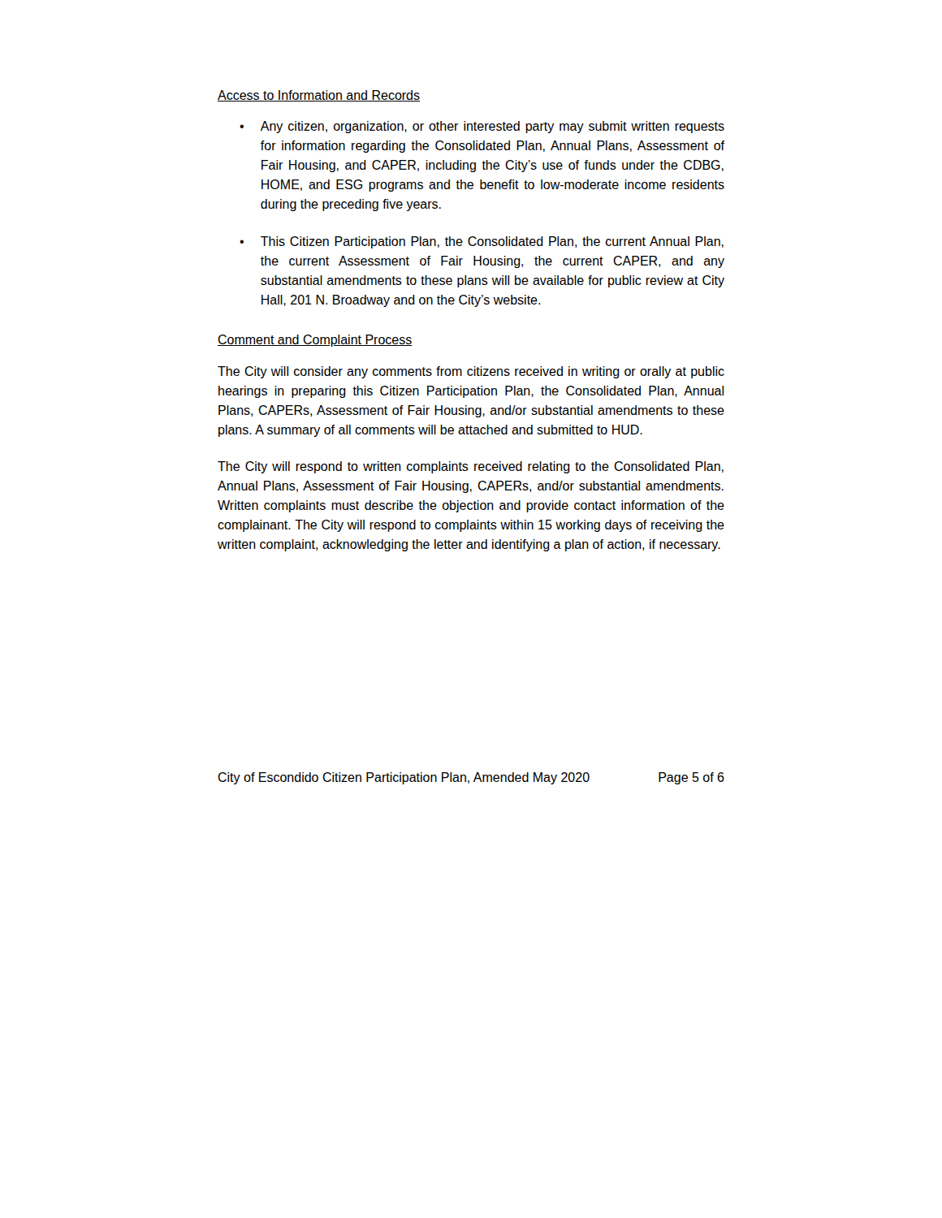Access to Information and Records
Any citizen, organization, or other interested party may submit written requests for information regarding the Consolidated Plan, Annual Plans, Assessment of Fair Housing, and CAPER, including the City’s use of funds under the CDBG, HOME, and ESG programs and the benefit to low-moderate income residents during the preceding five years.
This Citizen Participation Plan, the Consolidated Plan, the current Annual Plan, the current Assessment of Fair Housing, the current CAPER, and any substantial amendments to these plans will be available for public review at City Hall, 201 N. Broadway and on the City’s website.
Comment and Complaint Process
The City will consider any comments from citizens received in writing or orally at public hearings in preparing this Citizen Participation Plan, the Consolidated Plan, Annual Plans, CAPERs, Assessment of Fair Housing, and/or substantial amendments to these plans. A summary of all comments will be attached and submitted to HUD.
The City will respond to written complaints received relating to the Consolidated Plan, Annual Plans, Assessment of Fair Housing, CAPERs, and/or substantial amendments. Written complaints must describe the objection and provide contact information of the complainant. The City will respond to complaints within 15 working days of receiving the written complaint, acknowledging the letter and identifying a plan of action, if necessary.
City of Escondido Citizen Participation Plan, Amended May 2020 Page 5 of 6